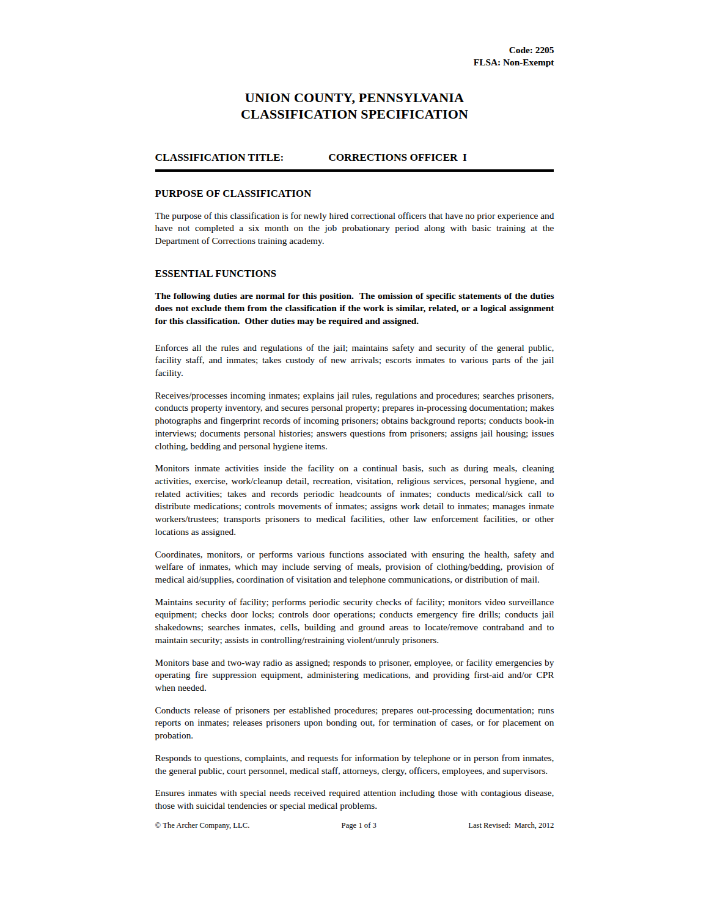Code: 2205
FLSA: Non-Exempt
UNION COUNTY, PENNSYLVANIA
CLASSIFICATION SPECIFICATION
CLASSIFICATION TITLE: CORRECTIONS OFFICER I
PURPOSE OF CLASSIFICATION
The purpose of this classification is for newly hired correctional officers that have no prior experience and have not completed a six month on the job probationary period along with basic training at the Department of Corrections training academy.
ESSENTIAL FUNCTIONS
The following duties are normal for this position. The omission of specific statements of the duties does not exclude them from the classification if the work is similar, related, or a logical assignment for this classification. Other duties may be required and assigned.
Enforces all the rules and regulations of the jail; maintains safety and security of the general public, facility staff, and inmates; takes custody of new arrivals; escorts inmates to various parts of the jail facility.
Receives/processes incoming inmates; explains jail rules, regulations and procedures; searches prisoners, conducts property inventory, and secures personal property; prepares in-processing documentation; makes photographs and fingerprint records of incoming prisoners; obtains background reports; conducts book-in interviews; documents personal histories; answers questions from prisoners; assigns jail housing; issues clothing, bedding and personal hygiene items.
Monitors inmate activities inside the facility on a continual basis, such as during meals, cleaning activities, exercise, work/cleanup detail, recreation, visitation, religious services, personal hygiene, and related activities; takes and records periodic headcounts of inmates; conducts medical/sick call to distribute medications; controls movements of inmates; assigns work detail to inmates; manages inmate workers/trustees; transports prisoners to medical facilities, other law enforcement facilities, or other locations as assigned.
Coordinates, monitors, or performs various functions associated with ensuring the health, safety and welfare of inmates, which may include serving of meals, provision of clothing/bedding, provision of medical aid/supplies, coordination of visitation and telephone communications, or distribution of mail.
Maintains security of facility; performs periodic security checks of facility; monitors video surveillance equipment; checks door locks; controls door operations; conducts emergency fire drills; conducts jail shakedowns; searches inmates, cells, building and ground areas to locate/remove contraband and to maintain security; assists in controlling/restraining violent/unruly prisoners.
Monitors base and two-way radio as assigned; responds to prisoner, employee, or facility emergencies by operating fire suppression equipment, administering medications, and providing first-aid and/or CPR when needed.
Conducts release of prisoners per established procedures; prepares out-processing documentation; runs reports on inmates; releases prisoners upon bonding out, for termination of cases, or for placement on probation.
Responds to questions, complaints, and requests for information by telephone or in person from inmates, the general public, court personnel, medical staff, attorneys, clergy, officers, employees, and supervisors.
Ensures inmates with special needs received required attention including those with contagious disease, those with suicidal tendencies or special medical problems.
© The Archer Company, LLC. Page 1 of 3 Last Revised: March, 2012